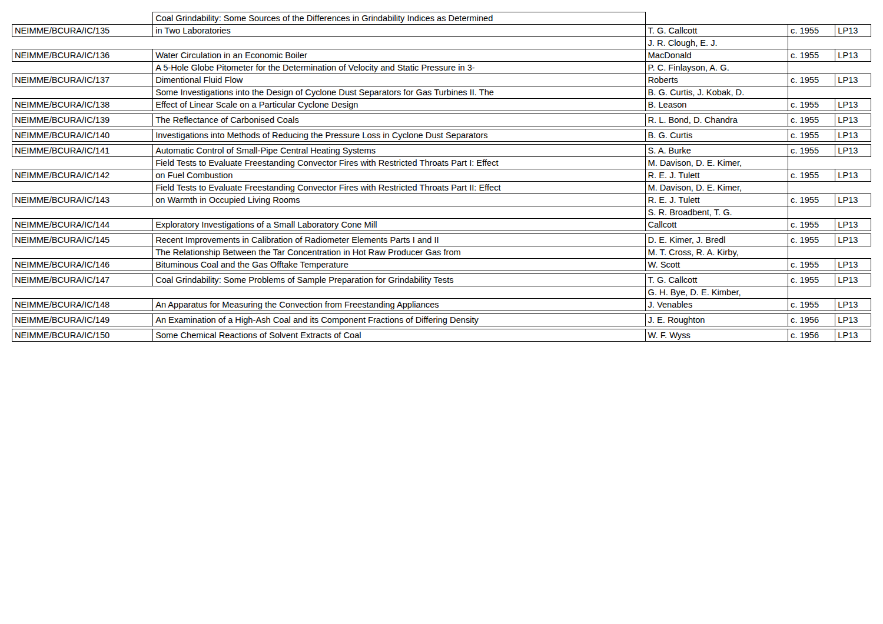| | Coal Grindability: Some Sources of the Differences in Grindability Indices as Determined | | | |
| NEIMME/BCURA/IC/135 | in Two Laboratories | T. G. Callcott | c. 1955 | LP13 |
| | | J. R. Clough, E. J. | | |
| NEIMME/BCURA/IC/136 | Water Circulation in an Economic Boiler | MacDonald | c. 1955 | LP13 |
| | A 5-Hole Globe Pitometer for the Determination of Velocity and Static Pressure in 3- | P. C. Finlayson, A. G. | | |
| NEIMME/BCURA/IC/137 | Dimentional Fluid Flow | Roberts | c. 1955 | LP13 |
| | Some Investigations into the Design of Cyclone Dust Separators for Gas Turbines II. The | B. G. Curtis, J. Kobak, D. | | |
| NEIMME/BCURA/IC/138 | Effect of Linear Scale on a Particular Cyclone Design | B. Leason | c. 1955 | LP13 |
| NEIMME/BCURA/IC/139 | The Reflectance of Carbonised Coals | R. L. Bond, D. Chandra | c. 1955 | LP13 |
| NEIMME/BCURA/IC/140 | Investigations into Methods of Reducing the Pressure Loss in Cyclone Dust Separators | B. G. Curtis | c. 1955 | LP13 |
| NEIMME/BCURA/IC/141 | Automatic Control of Small-Pipe Central Heating Systems | S. A. Burke | c. 1955 | LP13 |
| | Field Tests to Evaluate Freestanding Convector Fires with Restricted Throats Part I: Effect | M. Davison, D. E. Kimer, | | |
| NEIMME/BCURA/IC/142 | on Fuel Combustion | R. E. J. Tulett | c. 1955 | LP13 |
| | Field Tests to Evaluate Freestanding Convector Fires with Restricted Throats Part II: Effect | M. Davison, D. E. Kimer, | | |
| NEIMME/BCURA/IC/143 | on Warmth in Occupied Living Rooms | R. E. J. Tulett | c. 1955 | LP13 |
| | | S. R. Broadbent, T. G. | | |
| NEIMME/BCURA/IC/144 | Exploratory Investigations of a Small Laboratory Cone Mill | Callcott | c. 1955 | LP13 |
| NEIMME/BCURA/IC/145 | Recent Improvements in Calibration of Radiometer Elements Parts I and II | D. E. Kimer, J. Bredl | c. 1955 | LP13 |
| | The Relationship Between the Tar Concentration in Hot Raw Producer Gas from | M. T. Cross, R. A. Kirby, | | |
| NEIMME/BCURA/IC/146 | Bituminous Coal and the Gas Offtake Temperature | W. Scott | c. 1955 | LP13 |
| NEIMME/BCURA/IC/147 | Coal Grindability: Some Problems of Sample Preparation for Grindability Tests | T. G. Callcott | c. 1955 | LP13 |
| | | G. H. Bye, D. E. Kimber, | | |
| NEIMME/BCURA/IC/148 | An Apparatus for Measuring the Convection from Freestanding Appliances | J. Venables | c. 1955 | LP13 |
| NEIMME/BCURA/IC/149 | An Examination of a High-Ash Coal and its Component Fractions of Differing Density | J. E. Roughton | c. 1956 | LP13 |
| NEIMME/BCURA/IC/150 | Some Chemical Reactions of Solvent Extracts of Coal | W. F. Wyss | c. 1956 | LP13 |